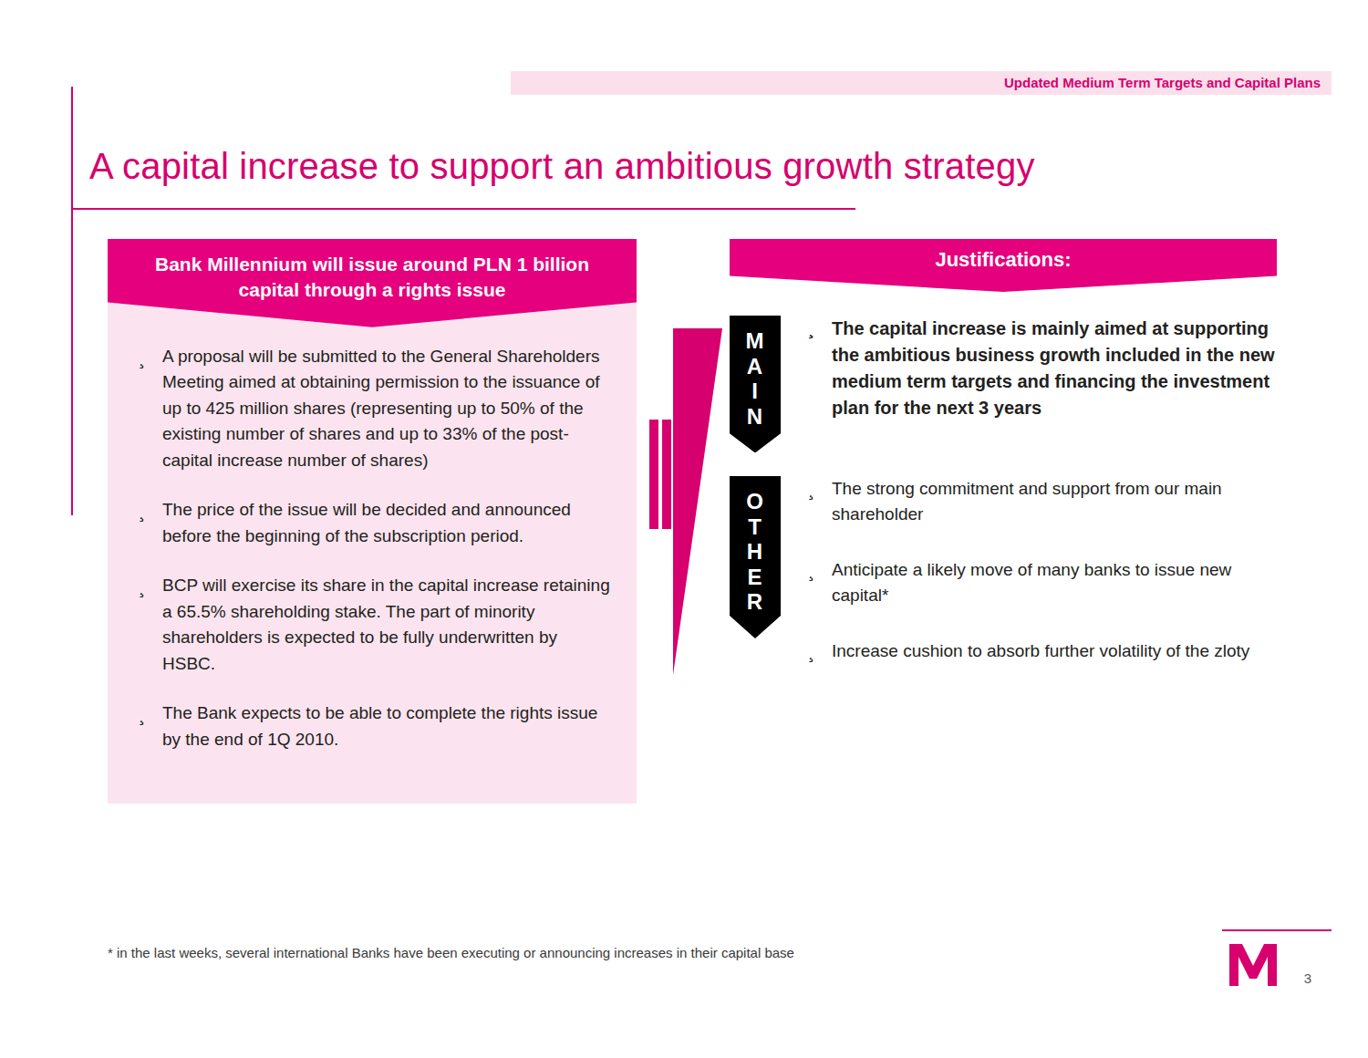Updated Medium Term Targets and Capital Plans
A capital increase to support an ambitious growth strategy
Bank Millennium will issue around PLN 1 billion capital through a rights issue
A proposal will be submitted to the General Shareholders Meeting aimed at obtaining permission to the issuance of up to 425 million shares (representing up to 50% of the existing number of shares and up to 33% of the post-capital increase number of shares)
The price of the issue will be decided and announced before the beginning of the subscription period.
BCP will exercise its share in the capital increase retaining a 65.5% shareholding stake. The part of minority shareholders is expected to be fully underwritten by HSBC.
The Bank expects to be able to complete the rights issue by the end of 1Q 2010.
Justifications:
MAIN
The capital increase is mainly aimed at supporting the ambitious business growth included in the new medium term targets and financing the investment plan for the next 3 years
OTHER
The strong commitment and support from our main shareholder
Anticipate a likely move of many banks to issue new capital*
Increase cushion to absorb further volatility of the zloty
* in the last weeks, several international Banks have been executing or announcing increases in their capital base
3